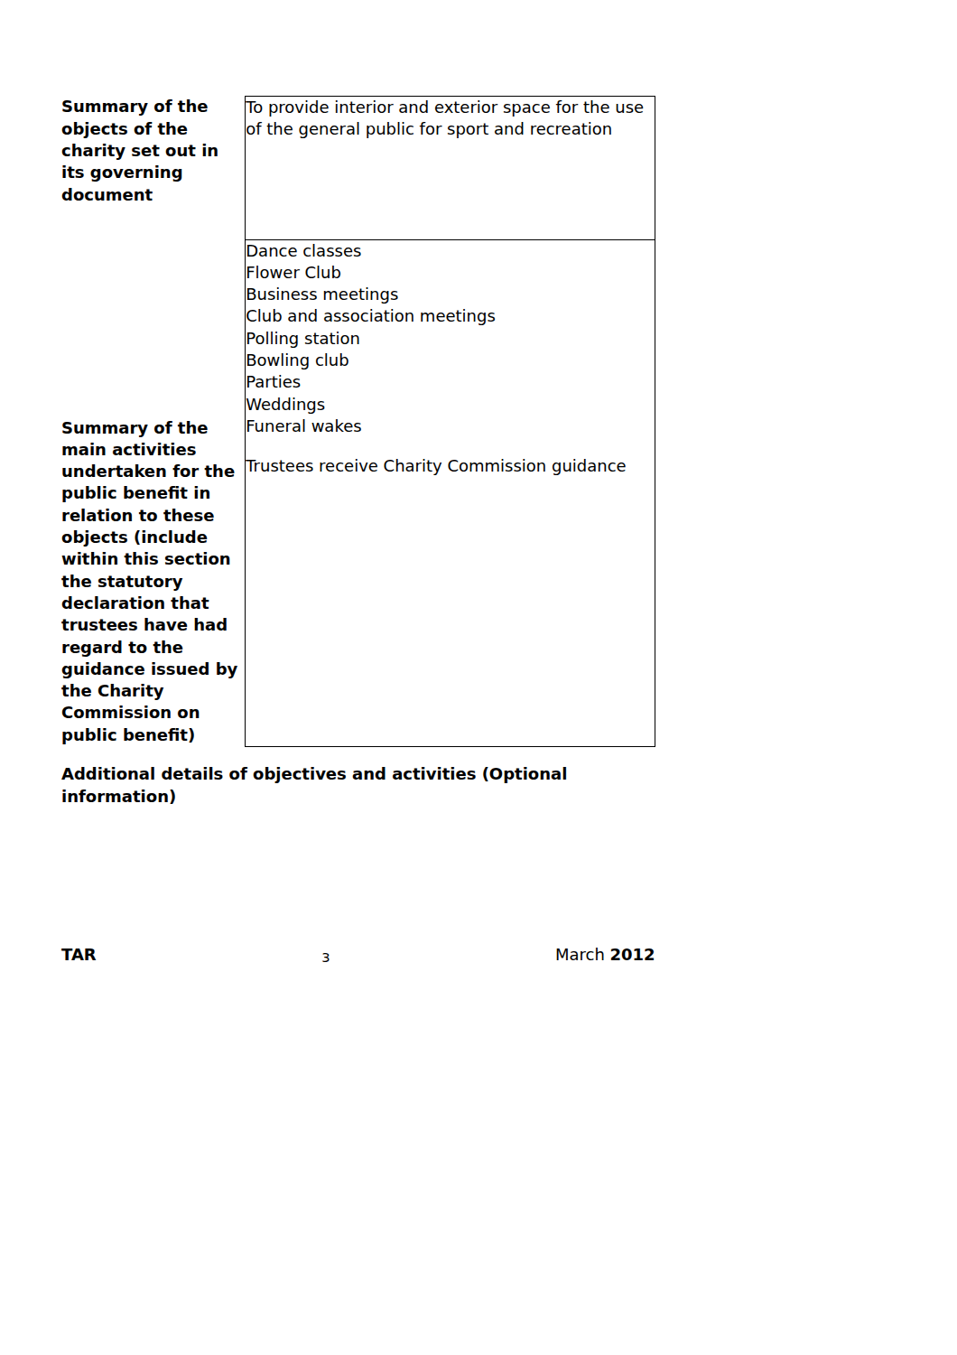| Summary of the objects of the charity set out in its governing document | To provide interior and exterior space for the use of the general public for sport and recreation |
| Summary of the main activities undertaken for the public benefit in relation to these objects (include within this section the statutory declaration that trustees have had regard to the guidance issued by the Charity Commission on public benefit) | Dance classes Flower Club Business meetings Club and association meetings Polling station Bowling club Parties Weddings Funeral wakes Trustees receive Charity Commission guidance |
Additional details of objectives and activities (Optional information)
TAR
3
March 2012